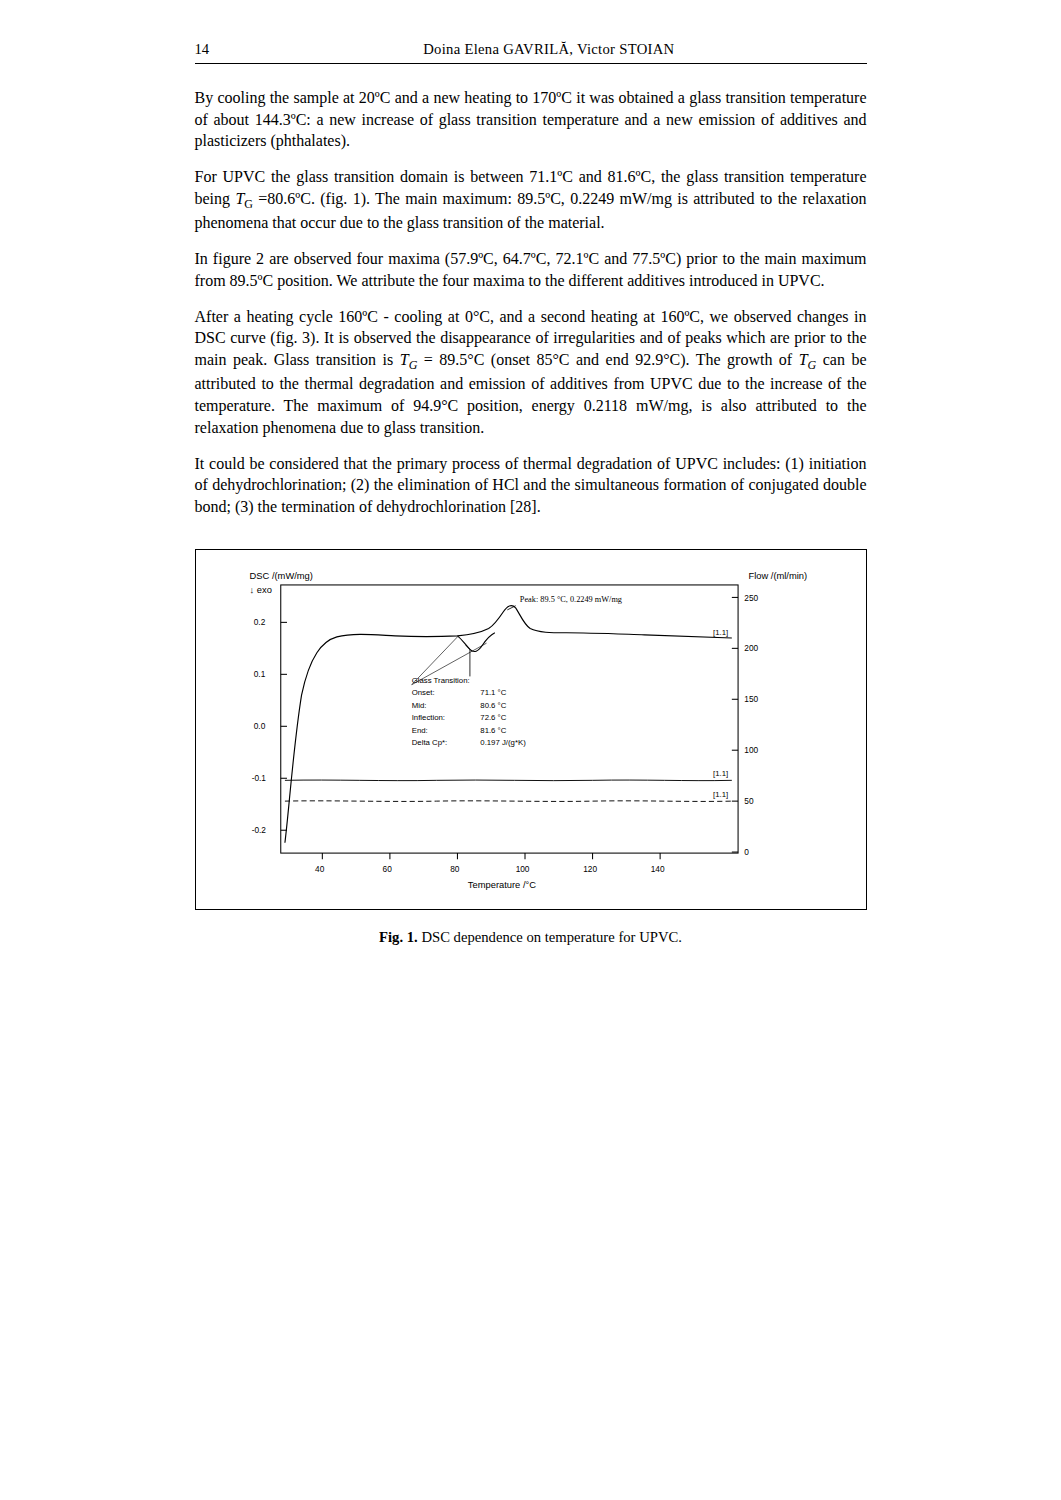14 Doina Elena GAVRILĂ, Victor STOIAN
By cooling the sample at 20ºC and a new heating to 170ºC it was obtained a glass transition temperature of about 144.3ºC: a new increase of glass transition temperature and a new emission of additives and plasticizers (phthalates).
For UPVC the glass transition domain is between 71.1ºC and 81.6ºC, the glass transition temperature being TG =80.6ºC. (fig. 1). The main maximum: 89.5ºC, 0.2249 mW/mg is attributed to the relaxation phenomena that occur due to the glass transition of the material.
In figure 2 are observed four maxima (57.9ºC, 64.7ºC, 72.1ºC and 77.5ºC) prior to the main maximum from 89.5ºC position. We attribute the four maxima to the different additives introduced in UPVC.
After a heating cycle 160ºC - cooling at 0°C, and a second heating at 160ºC, we observed changes in DSC curve (fig. 3). It is observed the disappearance of irregularities and of peaks which are prior to the main peak. Glass transition is TG = 89.5°C (onset 85°C and end 92.9°C). The growth of TG can be attributed to the thermal degradation and emission of additives from UPVC due to the increase of the temperature. The maximum of 94.9°C position, energy 0.2118 mW/mg, is also attributed to the relaxation phenomena due to glass transition.
It could be considered that the primary process of thermal degradation of UPVC includes: (1) initiation of dehydrochlorination; (2) the elimination of HCl and the simultaneous formation of conjugated double bond; (3) the termination of dehydrochlorination [28].
DSC /(mW/mg) ↓ exo Flow /(ml/min) 0.2 0.1 0.0 -0.1 -0.2 250 200 150 100 50 0 40 60 80 100 120 140 Temperature /°C Peak: 89.5 °C, 0.2249 mW/mg Glass Transition: Onset:71.1 °C Mid:80.6 °C Inflection:72.6 °C End:81.6 °C Delta Cp*:0.197 J/(g*K) [1.1] [1.1] [1.1]
Fig. 1. DSC dependence on temperature for UPVC.